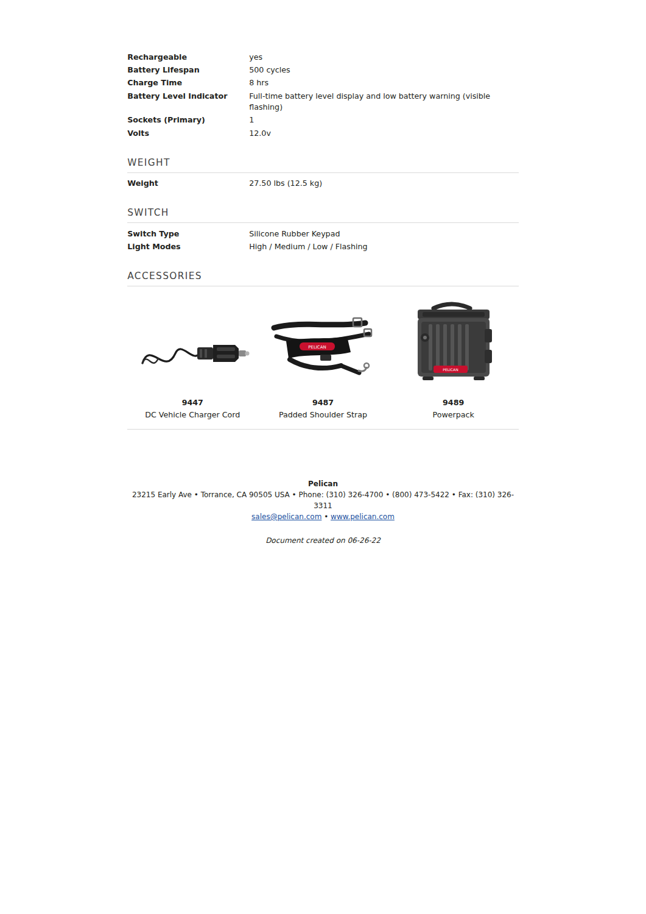| Rechargeable | yes |
| Battery Lifespan | 500 cycles |
| Charge Time | 8 hrs |
| Battery Level Indicator | Full-time battery level display and low battery warning (visible flashing) |
| Sockets (Primary) | 1 |
| Volts | 12.0v |
Weight
| Weight | 27.50 lbs (12.5 kg) |
Switch
| Switch Type | Silicone Rubber Keypad |
| Light Modes | High / Medium / Low / Flashing |
Accessories
| 9447 DC Vehicle Charger Cord | PELICAN 9487 Padded Shoulder Strap | PELICAN 9489 Powerpack |
Pelican
23215 Early Ave • Torrance, CA 90505 USA • Phone: (310) 326-4700 • (800) 473-5422 • Fax: (310) 326-3311
sales@pelican.com • www.pelican.com
Document created on 06-26-22